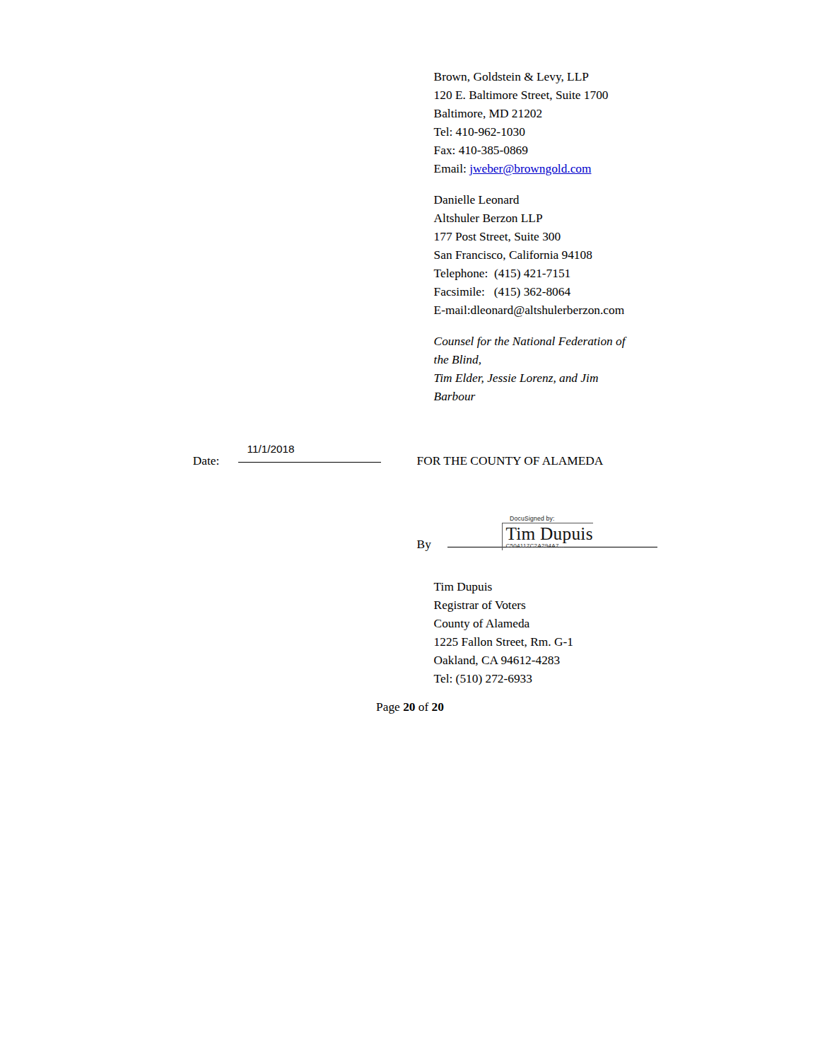Brown, Goldstein & Levy, LLP
120 E. Baltimore Street, Suite 1700
Baltimore, MD 21202
Tel: 410-962-1030
Fax: 410-385-0869
Email: jweber@browngold.com
Danielle Leonard
Altshuler Berzon LLP
177 Post Street, Suite 300
San Francisco, California 94108
Telephone: (415) 421-7151
Facsimile: (415) 362-8064
E-mail:dleonard@altshulerberzon.com
Counsel for the National Federation of the Blind,
Tim Elder, Jessie Lorenz, and Jim Barbour
Date: 11/1/2018 FOR THE COUNTY OF ALAMEDA
By
DocuSigned by:
Tim Dupuis
C504117C2A294A7...
Tim Dupuis
Registrar of Voters
County of Alameda
1225 Fallon Street, Rm. G-1
Oakland, CA 94612-4283
Tel: (510) 272-6933
Page 20 of 20